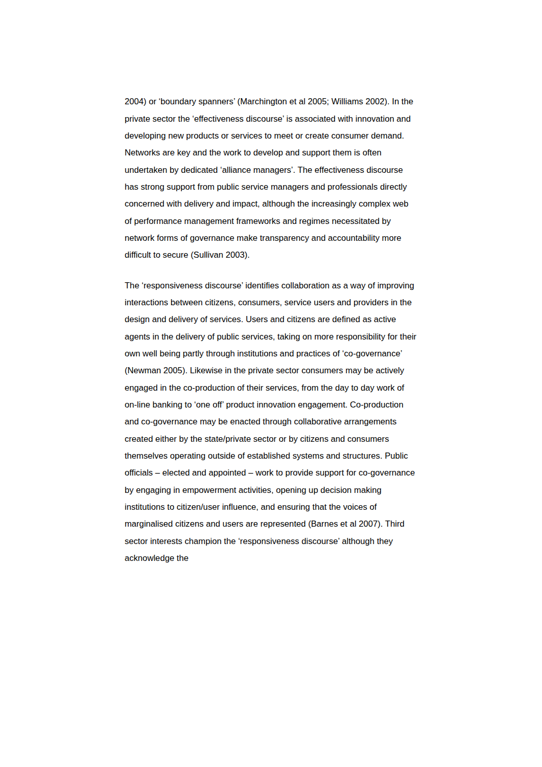2004) or ‘boundary spanners’ (Marchington et al 2005; Williams 2002). In the private sector the ‘effectiveness discourse’ is associated with innovation and developing new products or services to meet or create consumer demand. Networks are key and the work to develop and support them is often undertaken by dedicated ‘alliance managers’. The effectiveness discourse has strong support from public service managers and professionals directly concerned with delivery and impact, although the increasingly complex web of performance management frameworks and regimes necessitated by network forms of governance make transparency and accountability more difficult to secure (Sullivan 2003).
The ‘responsiveness discourse’ identifies collaboration as a way of improving interactions between citizens, consumers, service users and providers in the design and delivery of services. Users and citizens are defined as active agents in the delivery of public services, taking on more responsibility for their own well being partly through institutions and practices of ‘co-governance’ (Newman 2005). Likewise in the private sector consumers may be actively engaged in the co-production of their services, from the day to day work of on-line banking to ‘one off’ product innovation engagement. Co-production and co-governance may be enacted through collaborative arrangements created either by the state/private sector or by citizens and consumers themselves operating outside of established systems and structures. Public officials – elected and appointed – work to provide support for co-governance by engaging in empowerment activities, opening up decision making institutions to citizen/user influence, and ensuring that the voices of marginalised citizens and users are represented (Barnes et al 2007). Third sector interests champion the ‘responsiveness discourse’ although they acknowledge the